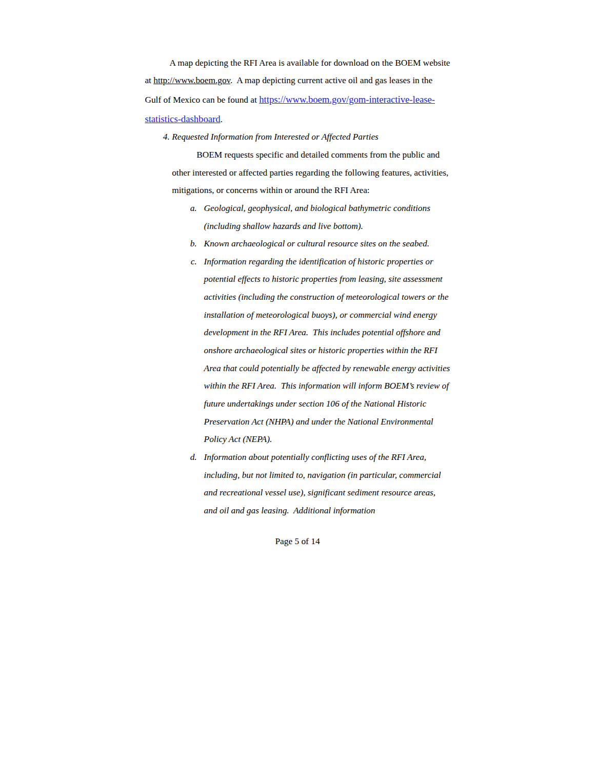A map depicting the RFI Area is available for download on the BOEM website at http://www.boem.gov. A map depicting current active oil and gas leases in the Gulf of Mexico can be found at https://www.boem.gov/gom-interactive-lease-statistics-dashboard.
Requested Information from Interested or Affected Parties
BOEM requests specific and detailed comments from the public and other interested or affected parties regarding the following features, activities, mitigations, or concerns within or around the RFI Area:
Geological, geophysical, and biological bathymetric conditions (including shallow hazards and live bottom).
Known archaeological or cultural resource sites on the seabed.
Information regarding the identification of historic properties or potential effects to historic properties from leasing, site assessment activities (including the construction of meteorological towers or the installation of meteorological buoys), or commercial wind energy development in the RFI Area. This includes potential offshore and onshore archaeological sites or historic properties within the RFI Area that could potentially be affected by renewable energy activities within the RFI Area. This information will inform BOEM’s review of future undertakings under section 106 of the National Historic Preservation Act (NHPA) and under the National Environmental Policy Act (NEPA).
Information about potentially conflicting uses of the RFI Area, including, but not limited to, navigation (in particular, commercial and recreational vessel use), significant sediment resource areas, and oil and gas leasing. Additional information
Page 5 of 14